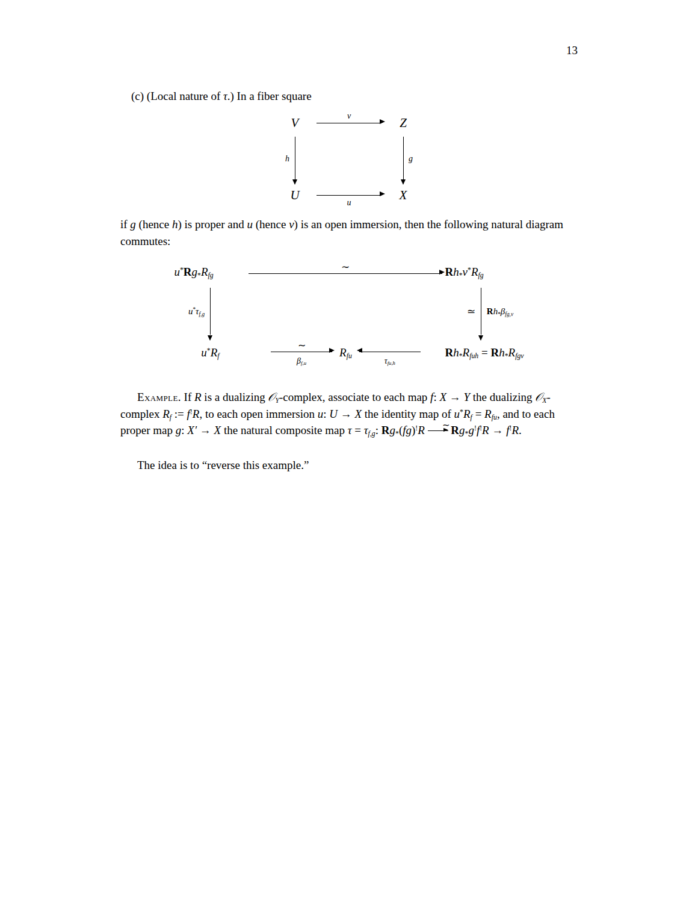13
(c) (Local nature of τ.) In a fiber square
| V | v | Z |
| h | | g |
| U | u | X |
if g (hence h) is proper and u (hence v) is an open immersion, then the following natural diagram commutes:
| u * R g * R fg | ∼ | R h * v * R fg |
| u * τ f , g | | ≃ R h * β fg , v |
| u * R f | / ∼ β f , u / R fu / τ fu , h / | R h * R fuh = R h * R fgv |
Example. If R is a dualizing 𝒪Y-complex, associate to each map f: X → Y the dualizing 𝒪X-complex Rf := f!R, to each open immersion u: U → X the identity map of u*Rf = Rfu, and to each proper map g: X′ → X the natural composite map τ = τf,g: Rg*(fg)!R ∼ Rg*g!f!R → f!R.
The idea is to “reverse this example.”